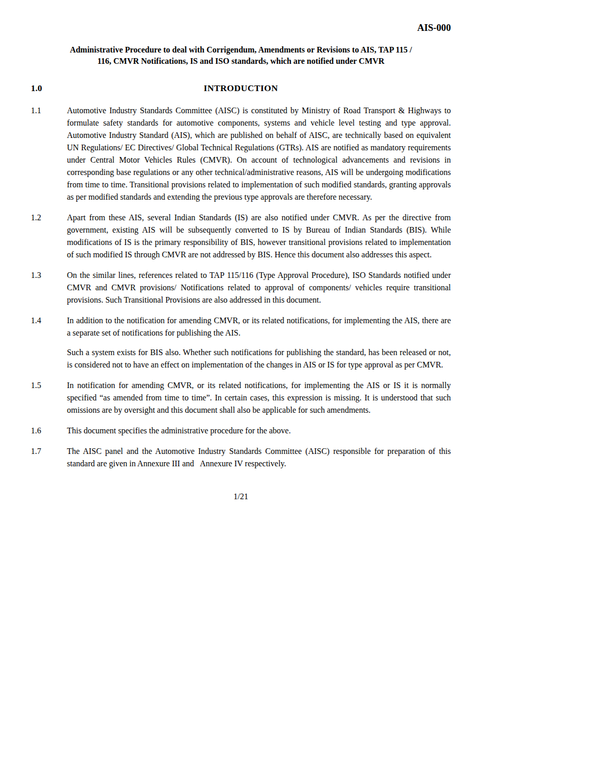AIS-000
Administrative Procedure to deal with Corrigendum, Amendments or Revisions to AIS, TAP 115 / 116, CMVR Notifications, IS and ISO standards, which are notified under CMVR
1.0
INTRODUCTION
1.1
Automotive Industry Standards Committee (AISC) is constituted by Ministry of Road Transport & Highways to formulate safety standards for automotive components, systems and vehicle level testing and type approval. Automotive Industry Standard (AIS), which are published on behalf of AISC, are technically based on equivalent UN Regulations/ EC Directives/ Global Technical Regulations (GTRs). AIS are notified as mandatory requirements under Central Motor Vehicles Rules (CMVR). On account of technological advancements and revisions in corresponding base regulations or any other technical/administrative reasons, AIS will be undergoing modifications from time to time. Transitional provisions related to implementation of such modified standards, granting approvals as per modified standards and extending the previous type approvals are therefore necessary.
1.2
Apart from these AIS, several Indian Standards (IS) are also notified under CMVR. As per the directive from government, existing AIS will be subsequently converted to IS by Bureau of Indian Standards (BIS). While modifications of IS is the primary responsibility of BIS, however transitional provisions related to implementation of such modified IS through CMVR are not addressed by BIS. Hence this document also addresses this aspect.
1.3
On the similar lines, references related to TAP 115/116 (Type Approval Procedure), ISO Standards notified under CMVR and CMVR provisions/ Notifications related to approval of components/ vehicles require transitional provisions. Such Transitional Provisions are also addressed in this document.
1.4
In addition to the notification for amending CMVR, or its related notifications, for implementing the AIS, there are a separate set of notifications for publishing the AIS.
Such a system exists for BIS also. Whether such notifications for publishing the standard, has been released or not, is considered not to have an effect on implementation of the changes in AIS or IS for type approval as per CMVR.
1.5
In notification for amending CMVR, or its related notifications, for implementing the AIS or IS it is normally specified “as amended from time to time”. In certain cases, this expression is missing. It is understood that such omissions are by oversight and this document shall also be applicable for such amendments.
1.6
This document specifies the administrative procedure for the above.
1.7
The AISC panel and the Automotive Industry Standards Committee (AISC) responsible for preparation of this standard are given in Annexure III and Annexure IV respectively.
1/21